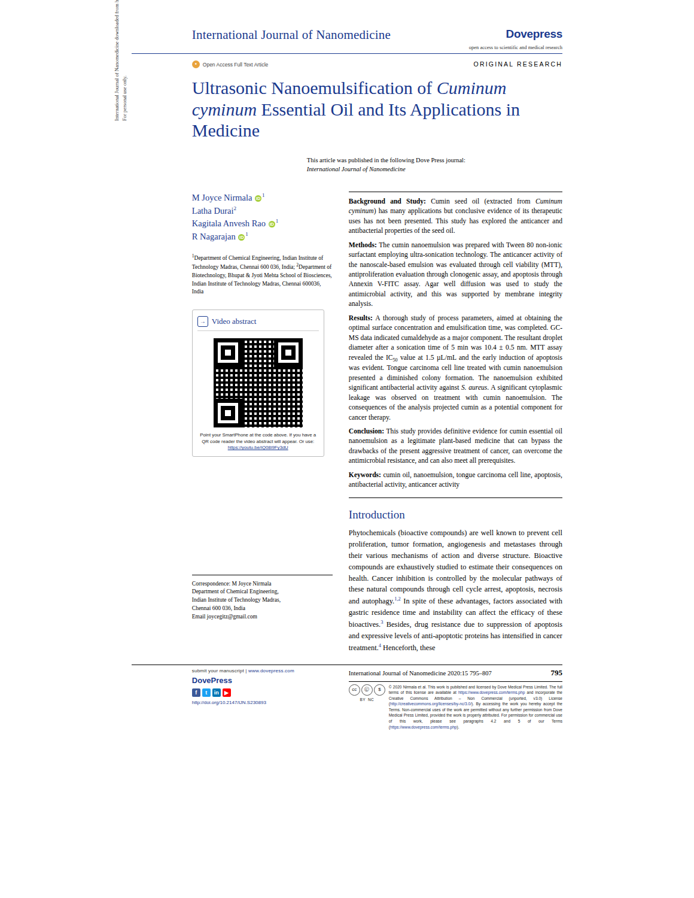International Journal of Nanomedicine downloaded from https://www.dovepress.com/ by 106.203.63.246 on 07-Aug-2021
For personal use only.
International Journal of Nanomedicine
Dovepress
open access to scientific and medical research
• Open Access Full Text Article
ORIGINAL RESEARCH
Ultrasonic Nanoemulsification of Cuminum cyminum Essential Oil and Its Applications in Medicine
This article was published in the following Dove Press journal:
International Journal of Nanomedicine
M Joyce Nirmala iD 1
Latha Durai2
Kagitala Anvesh Rao iD 1
R Nagarajan iD 1
1Department of Chemical Engineering, Indian Institute of Technology Madras, Chennai 600 036, India; 2Department of Biotechnology, Bhupat & Jyoti Mehta School of Biosciences, Indian Institute of Technology Madras, Chennai 600036, India
→ Video abstract
Point your SmartPhone at the code above. If you have a QR code reader the video abstract will appear. Or use:
https://youtu.be/iQ08i9Fy3dU
Correspondence: M Joyce Nirmala
Department of Chemical Engineering,
Indian Institute of Technology Madras,
Chennai 600 036, India
Email joycegitz@gmail.com
Background and Study: Cumin seed oil (extracted from Cuminum cyminum) has many applications but conclusive evidence of its therapeutic uses has not been presented. This study has explored the anticancer and antibacterial properties of the seed oil.
Methods: The cumin nanoemulsion was prepared with Tween 80 non-ionic surfactant employing ultra-sonication technology. The anticancer activity of the nanoscale-based emulsion was evaluated through cell viability (MTT), antiproliferation evaluation through clonogenic assay, and apoptosis through Annexin V-FITC assay. Agar well diffusion was used to study the antimicrobial activity, and this was supported by membrane integrity analysis.
Results: A thorough study of process parameters, aimed at obtaining the optimal surface concentration and emulsification time, was completed. GC-MS data indicated cumaldehyde as a major component. The resultant droplet diameter after a sonication time of 5 min was 10.4 ± 0.5 nm. MTT assay revealed the IC50 value at 1.5 µL/mL and the early induction of apoptosis was evident. Tongue carcinoma cell line treated with cumin nanoemulsion presented a diminished colony formation. The nanoemulsion exhibited significant antibacterial activity against S. aureus. A significant cytoplasmic leakage was observed on treatment with cumin nanoemulsion. The consequences of the analysis projected cumin as a potential component for cancer therapy.
Conclusion: This study provides definitive evidence for cumin essential oil nanoemulsion as a legitimate plant-based medicine that can bypass the drawbacks of the present aggressive treatment of cancer, can overcome the antimicrobial resistance, and can also meet all prerequisites.
Keywords: cumin oil, nanoemulsion, tongue carcinoma cell line, apoptosis, antibacterial activity, anticancer activity
Introduction
Phytochemicals (bioactive compounds) are well known to prevent cell proliferation, tumor formation, angiogenesis and metastases through their various mechanisms of action and diverse structure. Bioactive compounds are exhaustively studied to estimate their consequences on health. Cancer inhibition is controlled by the molecular pathways of these natural compounds through cell cycle arrest, apoptosis, necrosis and autophagy.1,2 In spite of these advantages, factors associated with gastric residence time and instability can affect the efficacy of these bioactives.3 Besides, drug resistance due to suppression of apoptosis and expressive levels of anti-apoptotic proteins has intensified in cancer treatment.4 Henceforth, these
submit your manuscript | www.dovepress.com
DovePress
ftin▶
http://doi.org/10.2147/IJN.S230893
International Journal of Nanomedicine 2020:15 795–807 795
cc
Ⓒ
$
BY NC
© 2020 Nirmala et al. This work is published and licensed by Dove Medical Press Limited. The full terms of this license are available at https://www.dovepress.com/terms.php and incorporate the Creative Commons Attribution – Non Commercial (unported, v3.0) License (http://creativecommons.org/licenses/by-nc/3.0/). By accessing the work you hereby accept the Terms. Non-commercial uses of the work are permitted without any further permission from Dove Medical Press Limited, provided the work is properly attributed. For permission for commercial use of this work, please see paragraphs 4.2 and 5 of our Terms (https://www.dovepress.com/terms.php).